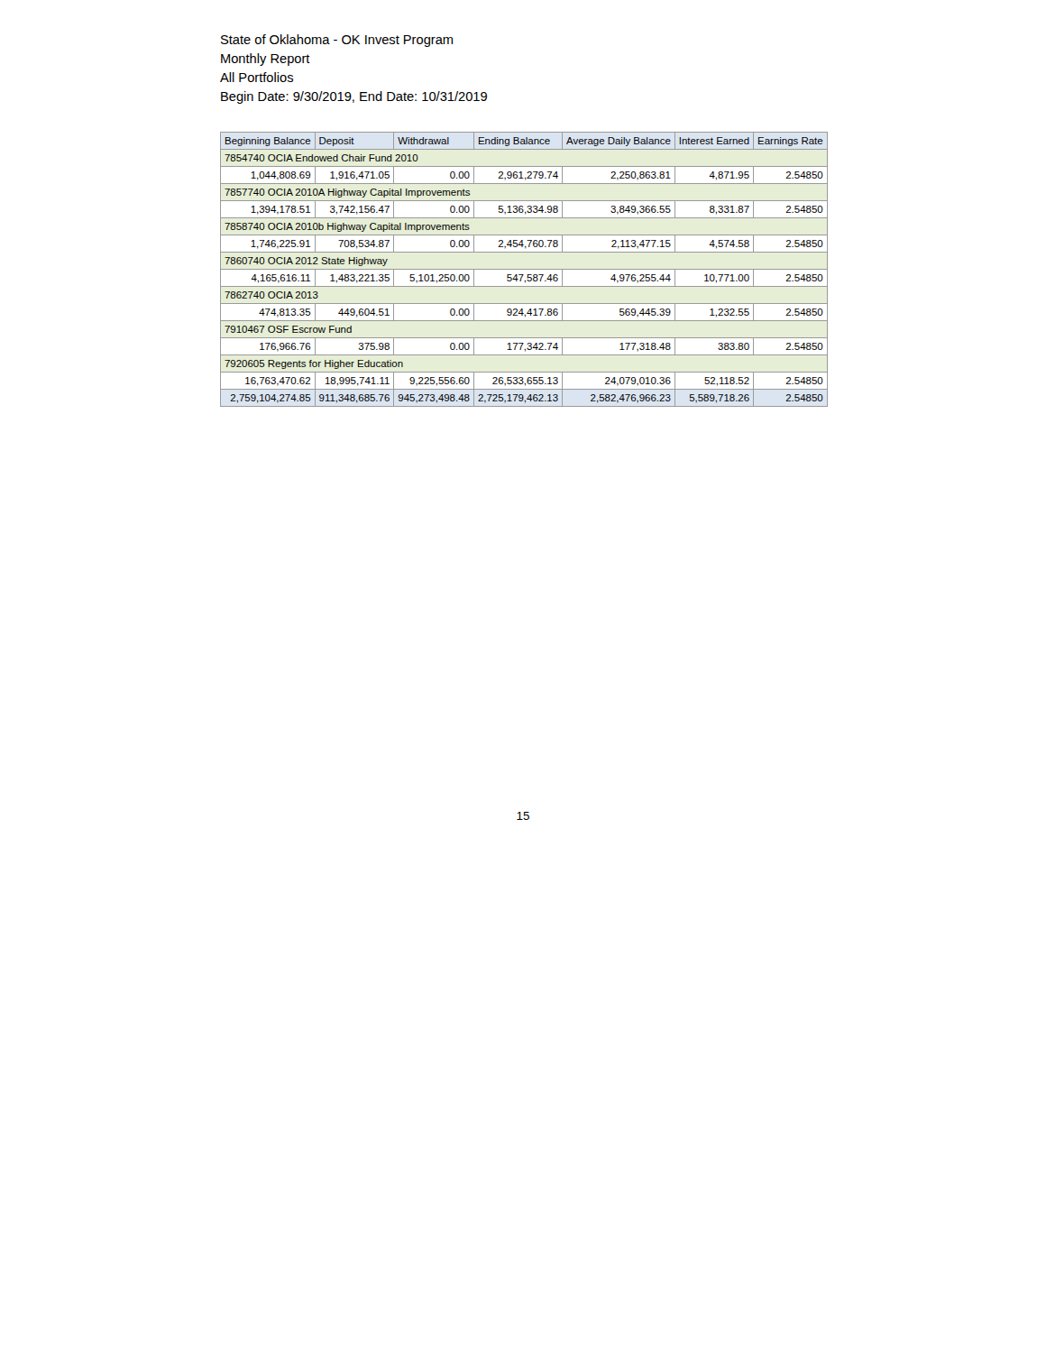State of Oklahoma - OK Invest Program
Monthly Report
All Portfolios
Begin Date: 9/30/2019, End Date: 10/31/2019
| Beginning Balance | Deposit | Withdrawal | Ending Balance | Average Daily Balance | Interest Earned | Earnings Rate |
| --- | --- | --- | --- | --- | --- | --- |
| 7854740 OCIA Endowed Chair Fund 2010 |
| 1,044,808.69 | 1,916,471.05 | 0.00 | 2,961,279.74 | 2,250,863.81 | 4,871.95 | 2.54850 |
| 7857740 OCIA 2010A Highway Capital Improvements |
| 1,394,178.51 | 3,742,156.47 | 0.00 | 5,136,334.98 | 3,849,366.55 | 8,331.87 | 2.54850 |
| 7858740 OCIA 2010b Highway Capital Improvements |
| 1,746,225.91 | 708,534.87 | 0.00 | 2,454,760.78 | 2,113,477.15 | 4,574.58 | 2.54850 |
| 7860740 OCIA 2012 State Highway |
| 4,165,616.11 | 1,483,221.35 | 5,101,250.00 | 547,587.46 | 4,976,255.44 | 10,771.00 | 2.54850 |
| 7862740 OCIA 2013 |
| 474,813.35 | 449,604.51 | 0.00 | 924,417.86 | 569,445.39 | 1,232.55 | 2.54850 |
| 7910467 OSF Escrow Fund |
| 176,966.76 | 375.98 | 0.00 | 177,342.74 | 177,318.48 | 383.80 | 2.54850 |
| 7920605 Regents for Higher Education |
| 16,763,470.62 | 18,995,741.11 | 9,225,556.60 | 26,533,655.13 | 24,079,010.36 | 52,118.52 | 2.54850 |
| 2,759,104,274.85 | 911,348,685.76 | 945,273,498.48 | 2,725,179,462.13 | 2,582,476,966.23 | 5,589,718.26 | 2.54850 |
15